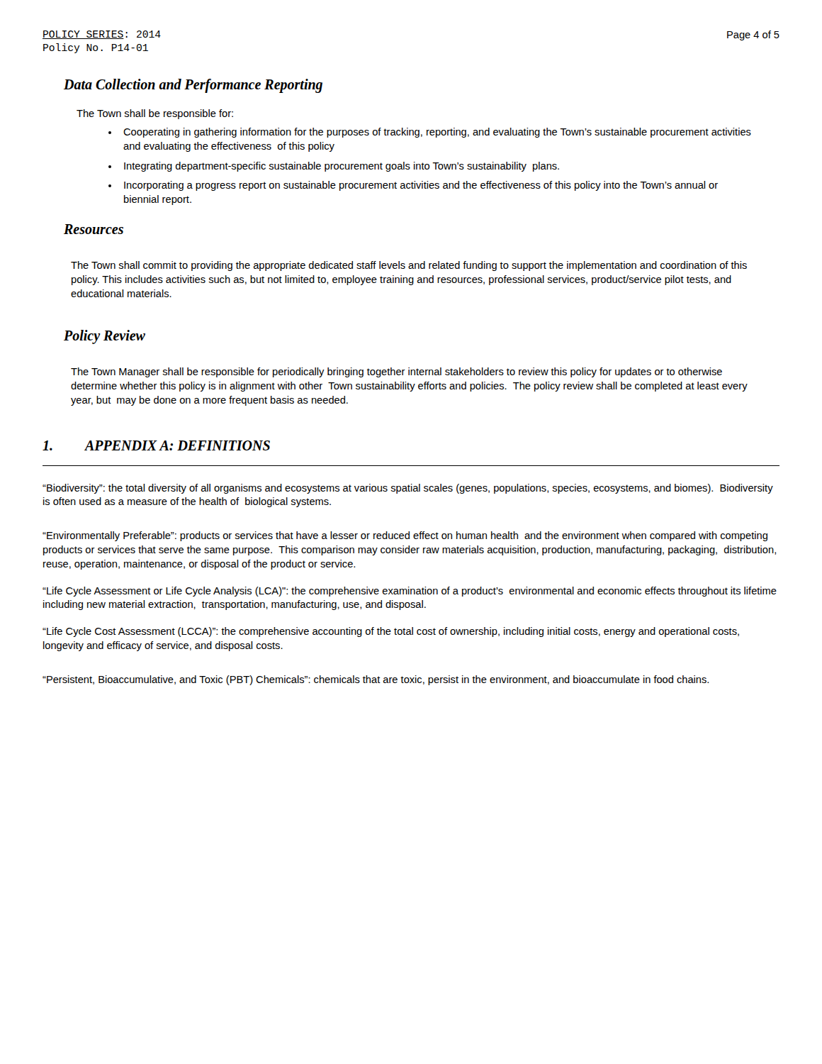POLICY SERIES: 2014
Policy No. P14-01
Page 4 of 5
Data Collection and Performance Reporting
The Town shall be responsible for:
Cooperating in gathering information for the purposes of tracking, reporting, and evaluating the Town’s sustainable procurement activities and evaluating the effectiveness of this policy
Integrating department-specific sustainable procurement goals into Town’s sustainability plans.
Incorporating a progress report on sustainable procurement activities and the effectiveness of this policy into the Town’s annual or biennial report.
Resources
The Town shall commit to providing the appropriate dedicated staff levels and related funding to support the implementation and coordination of this policy. This includes activities such as, but not limited to, employee training and resources, professional services, product/service pilot tests, and educational materials.
Policy Review
The Town Manager shall be responsible for periodically bringing together internal stakeholders to review this policy for updates or to otherwise determine whether this policy is in alignment with other Town sustainability efforts and policies. The policy review shall be completed at least every year, but may be done on a more frequent basis as needed.
1. APPENDIX A: DEFINITIONS
“Biodiversity”: the total diversity of all organisms and ecosystems at various spatial scales (genes, populations, species, ecosystems, and biomes). Biodiversity is often used as a measure of the health of biological systems.
“Environmentally Preferable”: products or services that have a lesser or reduced effect on human health and the environment when compared with competing products or services that serve the same purpose. This comparison may consider raw materials acquisition, production, manufacturing, packaging, distribution, reuse, operation, maintenance, or disposal of the product or service.
“Life Cycle Assessment or Life Cycle Analysis (LCA)": the comprehensive examination of a product’s environmental and economic effects throughout its lifetime including new material extraction, transportation, manufacturing, use, and disposal.
“Life Cycle Cost Assessment (LCCA)”: the comprehensive accounting of the total cost of ownership, including initial costs, energy and operational costs, longevity and efficacy of service, and disposal costs.
“Persistent, Bioaccumulative, and Toxic (PBT) Chemicals”: chemicals that are toxic, persist in the environment, and bioaccumulate in food chains.